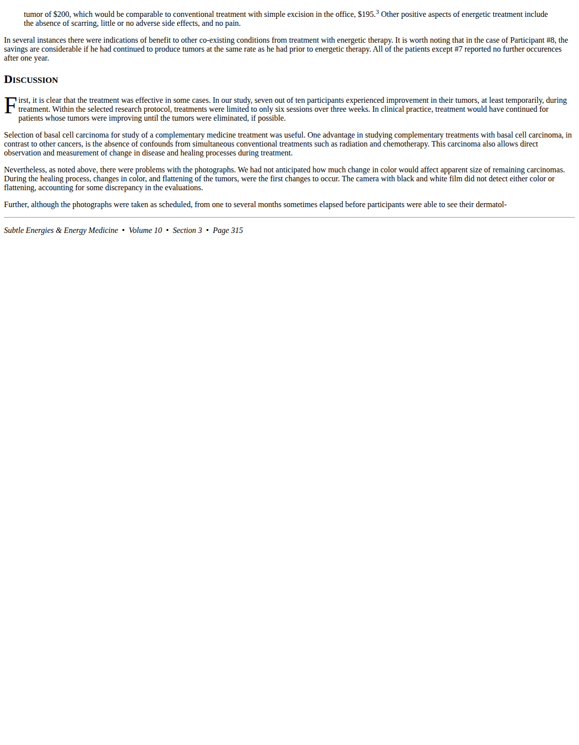tumor of $200, which would be comparable to conventional treatment with simple excision in the office, $195.3 Other positive aspects of energetic treatment include the absence of scarring, little or no adverse side effects, and no pain.
In several instances there were indications of benefit to other co-existing conditions from treatment with energetic therapy. It is worth noting that in the case of Participant #8, the savings are considerable if he had continued to produce tumors at the same rate as he had prior to energetic therapy. All of the patients except #7 reported no further occurences after one year.
Discussion
First, it is clear that the treatment was effective in some cases. In our study, seven out of ten participants experienced improvement in their tumors, at least temporarily, during treatment. Within the selected research protocol, treatments were limited to only six sessions over three weeks. In clinical practice, treatment would have continued for patients whose tumors were improving until the tumors were eliminated, if possible.
Selection of basal cell carcinoma for study of a complementary medicine treatment was useful. One advantage in studying complementary treatments with basal cell carcinoma, in contrast to other cancers, is the absence of confounds from simultaneous conventional treatments such as radiation and chemotherapy. This carcinoma also allows direct observation and measurement of change in disease and healing processes during treatment.
Nevertheless, as noted above, there were problems with the photographs. We had not anticipated how much change in color would affect apparent size of remaining carcinomas. During the healing process, changes in color, and flattening of the tumors, were the first changes to occur. The camera with black and white film did not detect either color or flattening, accounting for some discrepancy in the evaluations.
Further, although the photographs were taken as scheduled, from one to several months sometimes elapsed before participants were able to see their dermatol-
Subtle Energies & Energy Medicine • Volume 10 • Section 3 • Page 315